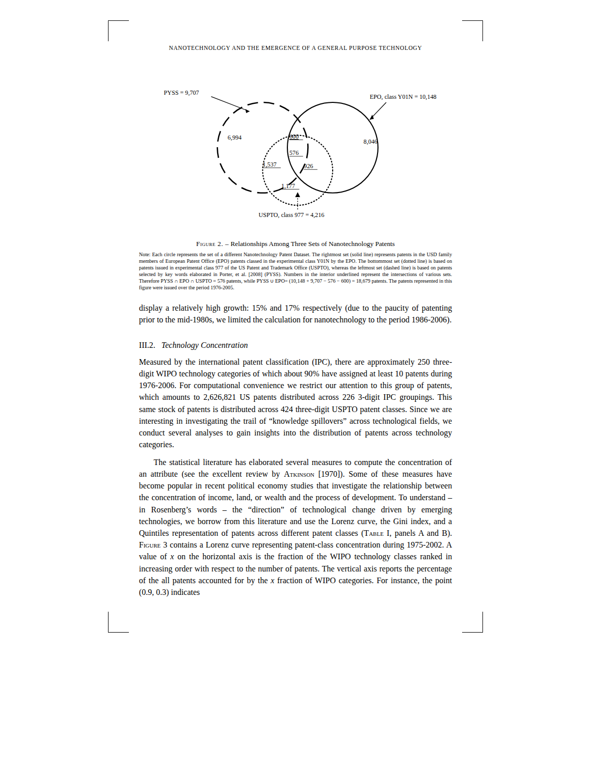Nanotechnology and the Emergence of a General Purpose Technology
PYSS = 9,707 EPO, class Y01N = 10,148 6,994 8,046 600 576 1,537 926 1,177 USPTO, class 977 = 4,216
Figure 2. – Relationships Among Three Sets of Nanotechnology Patents
Note: Each circle represents the set of a different Nanotechnology Patent Dataset. The rightmost set (solid line) represents patents in the USD family members of European Patent Office (EPO) patents classed in the experimental class Y01N by the EPO. The bottommost set (dotted line) is based on patents issued in experimental class 977 of the US Patent and Trademark Office (USPTO), whereas the leftmost set (dashed line) is based on patents selected by key words elaborated in Porter, et al. [2008] (PYSS). Numbers in the interior underlined represent the intersections of various sets. Therefore PYSS ∩ EPO ∩ USPTO = 576 patents, while PYSS ∪ EPO= (10,148 + 9,707 − 576 − 600) = 18,679 patents. The patents represented in this figure were issued over the period 1976-2005.
display a relatively high growth: 15% and 17% respectively (due to the paucity of patenting prior to the mid-1980s, we limited the calculation for nanotechnology to the period 1986-2006).
III.2. Technology Concentration
Measured by the international patent classification (IPC), there are approximately 250 three-digit WIPO technology categories of which about 90% have assigned at least 10 patents during 1976-2006. For computational convenience we restrict our attention to this group of patents, which amounts to 2,626,821 US patents distributed across 226 3-digit IPC groupings. This same stock of patents is distributed across 424 three-digit USPTO patent classes. Since we are interesting in investigating the trail of “knowledge spillovers” across technological fields, we conduct several analyses to gain insights into the distribution of patents across technology categories.
The statistical literature has elaborated several measures to compute the concentration of an attribute (see the excellent review by Atkinson [1970]). Some of these measures have become popular in recent political economy studies that investigate the relationship between the concentration of income, land, or wealth and the process of development. To understand – in Rosenberg’s words – the “direction” of technological change driven by emerging technologies, we borrow from this literature and use the Lorenz curve, the Gini index, and a Quintiles representation of patents across different patent classes (Table I, panels A and B). Figure 3 contains a Lorenz curve representing patent-class concentration during 1975-2002. A value of x on the horizontal axis is the fraction of the WIPO technology classes ranked in increasing order with respect to the number of patents. The vertical axis reports the percentage of the all patents accounted for by the x fraction of WIPO categories. For instance, the point (0.9, 0.3) indicates